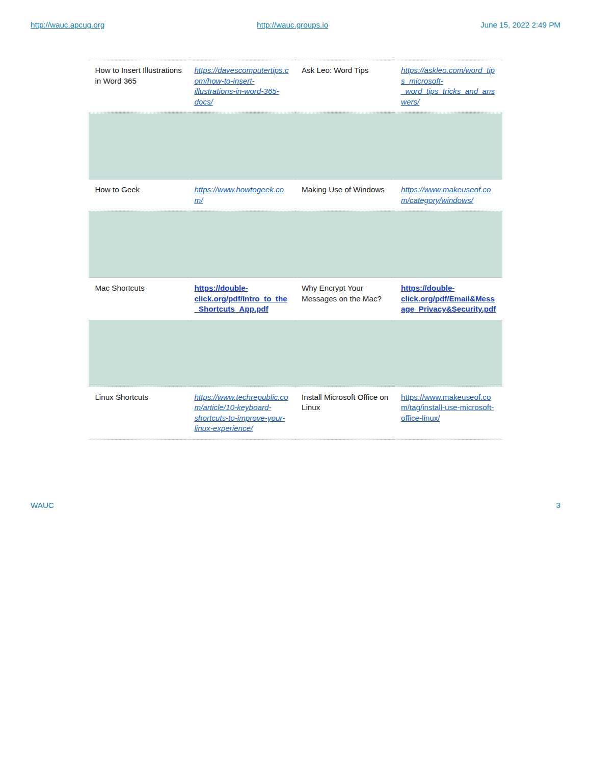http://wauc.apcug.org http://wauc.groups.io June 15, 2022 2:49 PM
| How to Insert Illustrations in Word 365 | https://davescomputertips.com/how-to-insert-illustrations-in-word-365-docs/ | Ask Leo: Word Tips | https://askleo.com/word_tips_microsoft-_word_tips_tricks_and_answers/ |
| How to Geek | https://www.howtogeek.com/ | Making Use of Windows | https://www.makeuseof.com/category/windows/ |
| Mac Shortcuts | https://double-click.org/pdf/Intro_to_the_Shortcuts_App.pdf | Why Encrypt Your Messages on the Mac? | https://double-click.org/pdf/Email&Message_Privacy&Security.pdf |
| Linux Shortcuts | https://www.techrepublic.com/article/10-keyboard-shortcuts-to-improve-your-linux-experience/ | Install Microsoft Office on Linux | https://www.makeuseof.com/tag/install-use-microsoft-office-linux/ |
WAUC 3